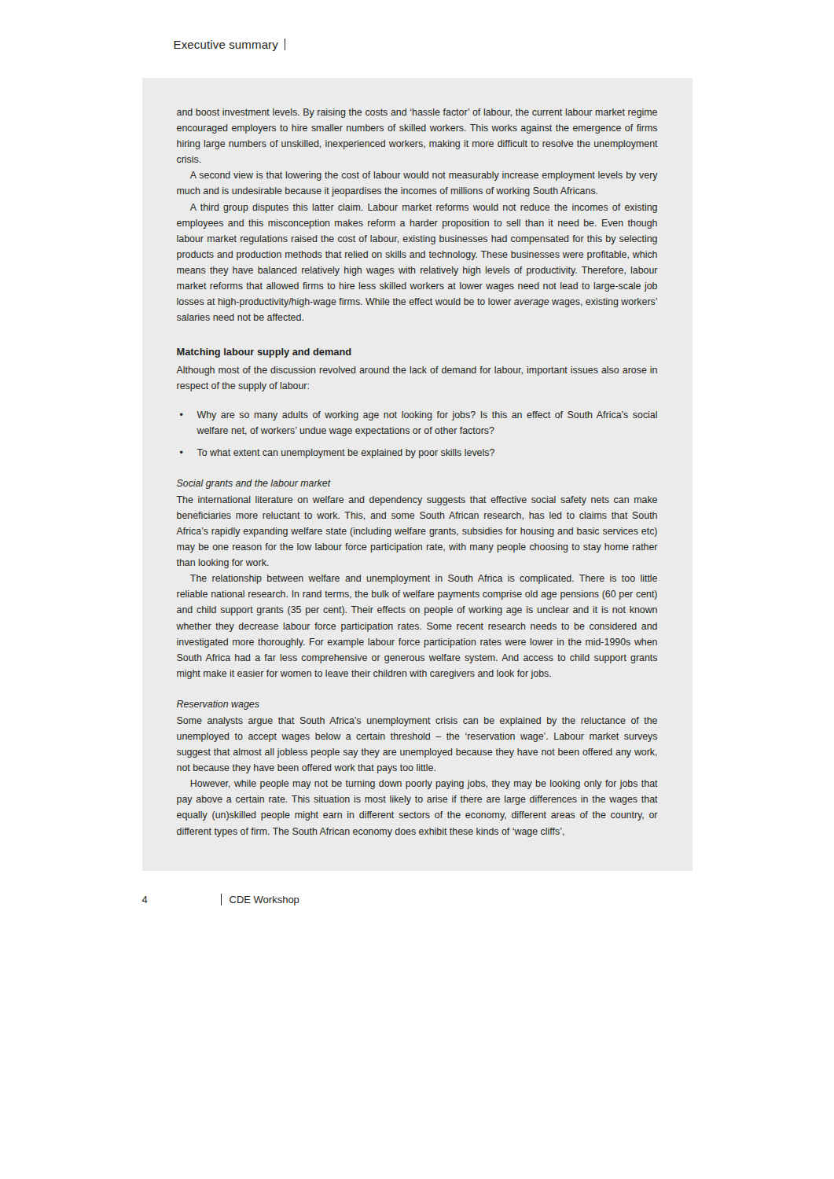Executive summary
and boost investment levels. By raising the costs and ‘hassle factor’ of labour, the current labour market regime encouraged employers to hire smaller numbers of skilled workers. This works against the emergence of firms hiring large numbers of unskilled, inexperienced workers, making it more difficult to resolve the unemployment crisis.
A second view is that lowering the cost of labour would not measurably increase employment levels by very much and is undesirable because it jeopardises the incomes of millions of working South Africans.
A third group disputes this latter claim. Labour market reforms would not reduce the incomes of existing employees and this misconception makes reform a harder proposition to sell than it need be. Even though labour market regulations raised the cost of labour, existing businesses had compensated for this by selecting products and production methods that relied on skills and technology. These businesses were profitable, which means they have balanced relatively high wages with relatively high levels of productivity. Therefore, labour market reforms that allowed firms to hire less skilled workers at lower wages need not lead to large-scale job losses at high-productivity/high-wage firms. While the effect would be to lower average wages, existing workers’ salaries need not be affected.
Matching labour supply and demand
Although most of the discussion revolved around the lack of demand for labour, important issues also arose in respect of the supply of labour:
Why are so many adults of working age not looking for jobs? Is this an effect of South Africa’s social welfare net, of workers’ undue wage expectations or of other factors?
To what extent can unemployment be explained by poor skills levels?
Social grants and the labour market
The international literature on welfare and dependency suggests that effective social safety nets can make beneficiaries more reluctant to work. This, and some South African research, has led to claims that South Africa’s rapidly expanding welfare state (including welfare grants, subsidies for housing and basic services etc) may be one reason for the low labour force participation rate, with many people choosing to stay home rather than looking for work.
The relationship between welfare and unemployment in South Africa is complicated. There is too little reliable national research. In rand terms, the bulk of welfare payments comprise old age pensions (60 per cent) and child support grants (35 per cent). Their effects on people of working age is unclear and it is not known whether they decrease labour force participation rates. Some recent research needs to be considered and investigated more thoroughly. For example labour force participation rates were lower in the mid-1990s when South Africa had a far less comprehensive or generous welfare system. And access to child support grants might make it easier for women to leave their children with caregivers and look for jobs.
Reservation wages
Some analysts argue that South Africa’s unemployment crisis can be explained by the reluctance of the unemployed to accept wages below a certain threshold – the ‘reservation wage’. Labour market surveys suggest that almost all jobless people say they are unemployed because they have not been offered any work, not because they have been offered work that pays too little.
However, while people may not be turning down poorly paying jobs, they may be looking only for jobs that pay above a certain rate. This situation is most likely to arise if there are large differences in the wages that equally (un)skilled people might earn in different sectors of the economy, different areas of the country, or different types of firm. The South African economy does exhibit these kinds of ‘wage cliffs’,
4 CDE Workshop